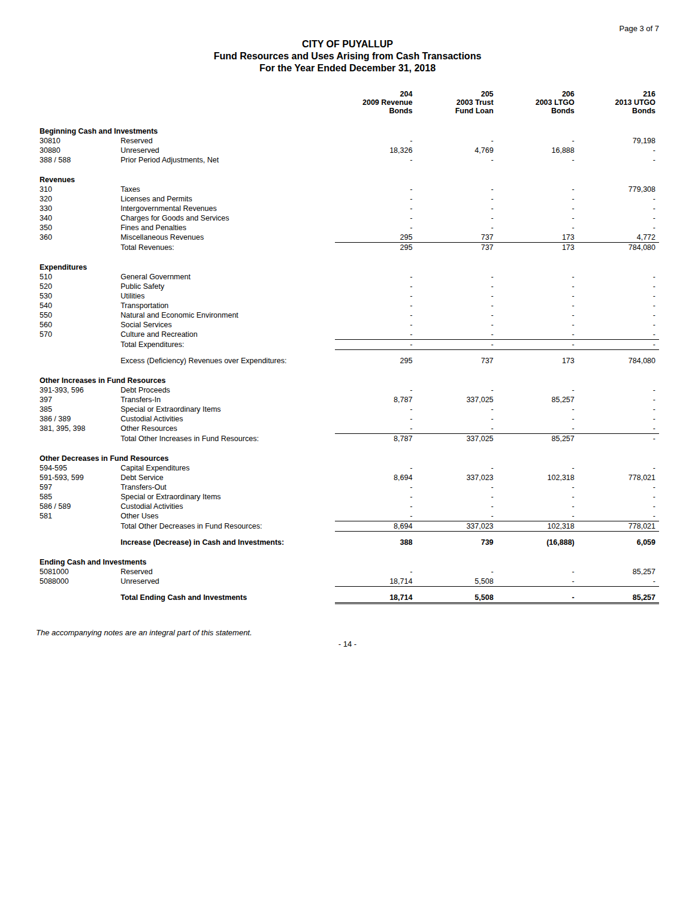Page 3 of 7
CITY OF PUYALLUP
Fund Resources and Uses Arising from Cash Transactions
For the Year Ended December 31, 2018
| | | 204 2009 Revenue Bonds | 205 2003 Trust Fund Loan | 206 2003 LTGO Bonds | 216 2013 UTGO Bonds |
| --- | --- | --- | --- | --- | --- |
| Beginning Cash and Investments |
| 30810 | Reserved | - | - | - | 79,198 |
| 30880 | Unreserved | 18,326 | 4,769 | 16,888 | - |
| 388 / 588 | Prior Period Adjustments, Net | - | - | - | - |
| Revenues |
| 310 | Taxes | - | - | - | 779,308 |
| 320 | Licenses and Permits | - | - | - | - |
| 330 | Intergovernmental Revenues | - | - | - | - |
| 340 | Charges for Goods and Services | - | - | - | - |
| 350 | Fines and Penalties | - | - | - | - |
| 360 | Miscellaneous Revenues | 295 | 737 | 173 | 4,772 |
| | Total Revenues: | 295 | 737 | 173 | 784,080 |
| Expenditures |
| 510 | General Government | - | - | - | - |
| 520 | Public Safety | - | - | - | - |
| 530 | Utilities | - | - | - | - |
| 540 | Transportation | - | - | - | - |
| 550 | Natural and Economic Environment | - | - | - | - |
| 560 | Social Services | - | - | - | - |
| 570 | Culture and Recreation | - | - | - | - |
| | Total Expenditures: | - | - | - | - |
| | Excess (Deficiency) Revenues over Expenditures: | 295 | 737 | 173 | 784,080 |
| Other Increases in Fund Resources |
| 391-393, 596 | Debt Proceeds | - | - | - | - |
| 397 | Transfers-In | 8,787 | 337,025 | 85,257 | - |
| 385 | Special or Extraordinary Items | - | - | - | - |
| 386 / 389 | Custodial Activities | - | - | - | - |
| 381, 395, 398 | Other Resources | - | - | - | - |
| | Total Other Increases in Fund Resources: | 8,787 | 337,025 | 85,257 | - |
| Other Decreases in Fund Resources |
| 594-595 | Capital Expenditures | - | - | - | - |
| 591-593, 599 | Debt Service | 8,694 | 337,023 | 102,318 | 778,021 |
| 597 | Transfers-Out | - | - | - | - |
| 585 | Special or Extraordinary Items | - | - | - | - |
| 586 / 589 | Custodial Activities | - | - | - | - |
| 581 | Other Uses | - | - | - | - |
| | Total Other Decreases in Fund Resources: | 8,694 | 337,023 | 102,318 | 778,021 |
| | Increase (Decrease) in Cash and Investments: | 388 | 739 | (16,888) | 6,059 |
| Ending Cash and Investments |
| 5081000 | Reserved | - | - | - | 85,257 |
| 5088000 | Unreserved | 18,714 | 5,508 | - | - |
| | Total Ending Cash and Investments | 18,714 | 5,508 | - | 85,257 |
The accompanying notes are an integral part of this statement.
- 14 -